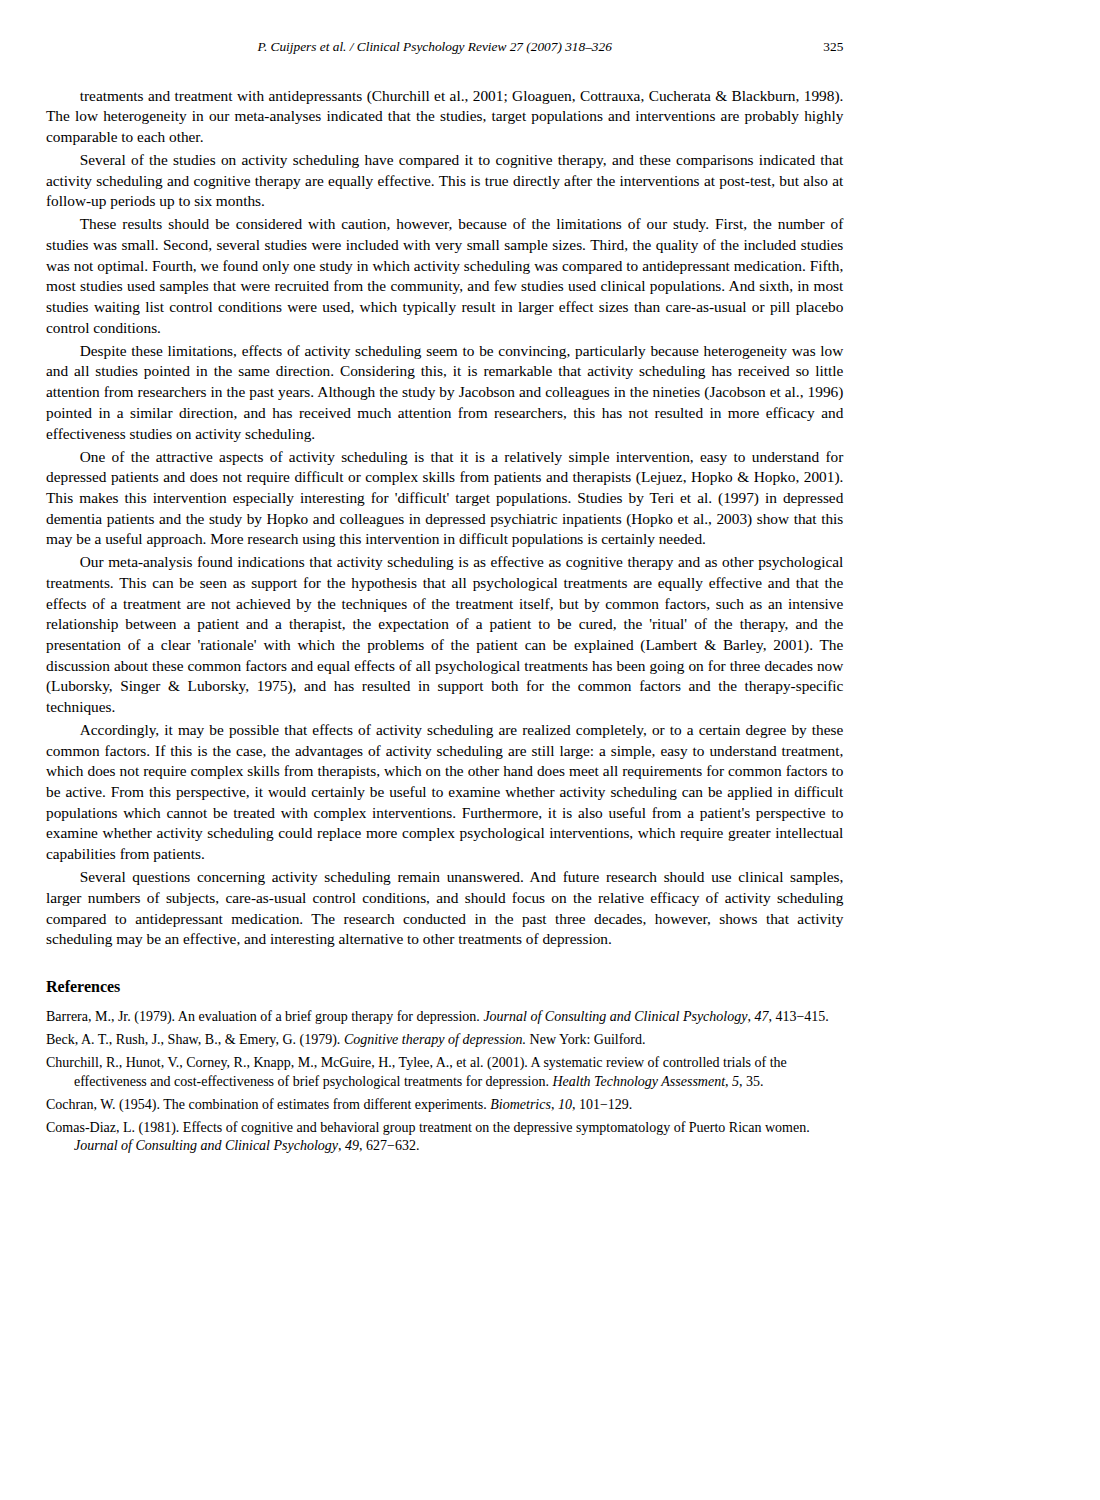P. Cuijpers et al. / Clinical Psychology Review 27 (2007) 318–326 325
treatments and treatment with antidepressants (Churchill et al., 2001; Gloaguen, Cottrauxa, Cucherata & Blackburn, 1998). The low heterogeneity in our meta-analyses indicated that the studies, target populations and interventions are probably highly comparable to each other.
Several of the studies on activity scheduling have compared it to cognitive therapy, and these comparisons indicated that activity scheduling and cognitive therapy are equally effective. This is true directly after the interventions at post-test, but also at follow-up periods up to six months.
These results should be considered with caution, however, because of the limitations of our study. First, the number of studies was small. Second, several studies were included with very small sample sizes. Third, the quality of the included studies was not optimal. Fourth, we found only one study in which activity scheduling was compared to antidepressant medication. Fifth, most studies used samples that were recruited from the community, and few studies used clinical populations. And sixth, in most studies waiting list control conditions were used, which typically result in larger effect sizes than care-as-usual or pill placebo control conditions.
Despite these limitations, effects of activity scheduling seem to be convincing, particularly because heterogeneity was low and all studies pointed in the same direction. Considering this, it is remarkable that activity scheduling has received so little attention from researchers in the past years. Although the study by Jacobson and colleagues in the nineties (Jacobson et al., 1996) pointed in a similar direction, and has received much attention from researchers, this has not resulted in more efficacy and effectiveness studies on activity scheduling.
One of the attractive aspects of activity scheduling is that it is a relatively simple intervention, easy to understand for depressed patients and does not require difficult or complex skills from patients and therapists (Lejuez, Hopko & Hopko, 2001). This makes this intervention especially interesting for 'difficult' target populations. Studies by Teri et al. (1997) in depressed dementia patients and the study by Hopko and colleagues in depressed psychiatric inpatients (Hopko et al., 2003) show that this may be a useful approach. More research using this intervention in difficult populations is certainly needed.
Our meta-analysis found indications that activity scheduling is as effective as cognitive therapy and as other psychological treatments. This can be seen as support for the hypothesis that all psychological treatments are equally effective and that the effects of a treatment are not achieved by the techniques of the treatment itself, but by common factors, such as an intensive relationship between a patient and a therapist, the expectation of a patient to be cured, the 'ritual' of the therapy, and the presentation of a clear 'rationale' with which the problems of the patient can be explained (Lambert & Barley, 2001). The discussion about these common factors and equal effects of all psychological treatments has been going on for three decades now (Luborsky, Singer & Luborsky, 1975), and has resulted in support both for the common factors and the therapy-specific techniques.
Accordingly, it may be possible that effects of activity scheduling are realized completely, or to a certain degree by these common factors. If this is the case, the advantages of activity scheduling are still large: a simple, easy to understand treatment, which does not require complex skills from therapists, which on the other hand does meet all requirements for common factors to be active. From this perspective, it would certainly be useful to examine whether activity scheduling can be applied in difficult populations which cannot be treated with complex interventions. Furthermore, it is also useful from a patient's perspective to examine whether activity scheduling could replace more complex psychological interventions, which require greater intellectual capabilities from patients.
Several questions concerning activity scheduling remain unanswered. And future research should use clinical samples, larger numbers of subjects, care-as-usual control conditions, and should focus on the relative efficacy of activity scheduling compared to antidepressant medication. The research conducted in the past three decades, however, shows that activity scheduling may be an effective, and interesting alternative to other treatments of depression.
References
Barrera, M., Jr. (1979). An evaluation of a brief group therapy for depression. Journal of Consulting and Clinical Psychology, 47, 413−415.
Beck, A. T., Rush, J., Shaw, B., & Emery, G. (1979). Cognitive therapy of depression. New York: Guilford.
Churchill, R., Hunot, V., Corney, R., Knapp, M., McGuire, H., Tylee, A., et al. (2001). A systematic review of controlled trials of the effectiveness and cost-effectiveness of brief psychological treatments for depression. Health Technology Assessment, 5, 35.
Cochran, W. (1954). The combination of estimates from different experiments. Biometrics, 10, 101−129.
Comas-Diaz, L. (1981). Effects of cognitive and behavioral group treatment on the depressive symptomatology of Puerto Rican women. Journal of Consulting and Clinical Psychology, 49, 627−632.